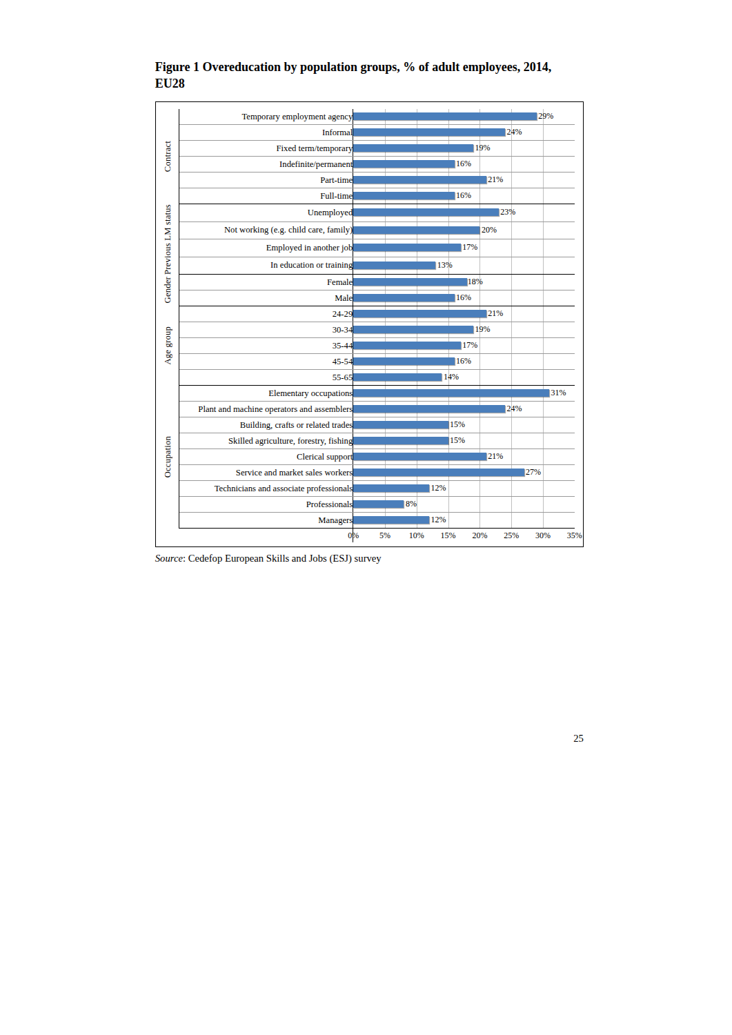Figure 1 Overeducation by population groups, % of adult employees, 2014, EU28
| Contract | Temporary employment agency | 29% |
| Informal | 24% |
| Fixed term/temporary | 19% |
| Indefinite/permanent | 16% |
| Part-time | 21% |
| Full-time | 16% |
| Previous LM status | Unemployed | 23% |
| Not working (e.g. child care, family) | 20% |
| Employed in another job | 17% |
| In education or training | 13% |
| Gender | Female | 18% |
| Male | 16% |
| Age group | 24-29 | 21% |
| 30-34 | 19% |
| 35-44 | 17% |
| 45-54 | 16% |
| 55-65 | 14% |
| Occupation | Elementary occupations | 31% |
| Plant and machine operators and assemblers | 24% |
| Building, crafts or related trades | 15% |
| Skilled agriculture, forestry, fishing | 15% |
| Clerical support | 21% |
| Service and market sales workers | 27% |
| Technicians and associate professionals | 12% |
| Professionals | 8% |
| Managers | 12% |
| | | 0% 5% 10% 15% 20% 25% 30% 35% |
Source: Cedefop European Skills and Jobs (ESJ) survey
25